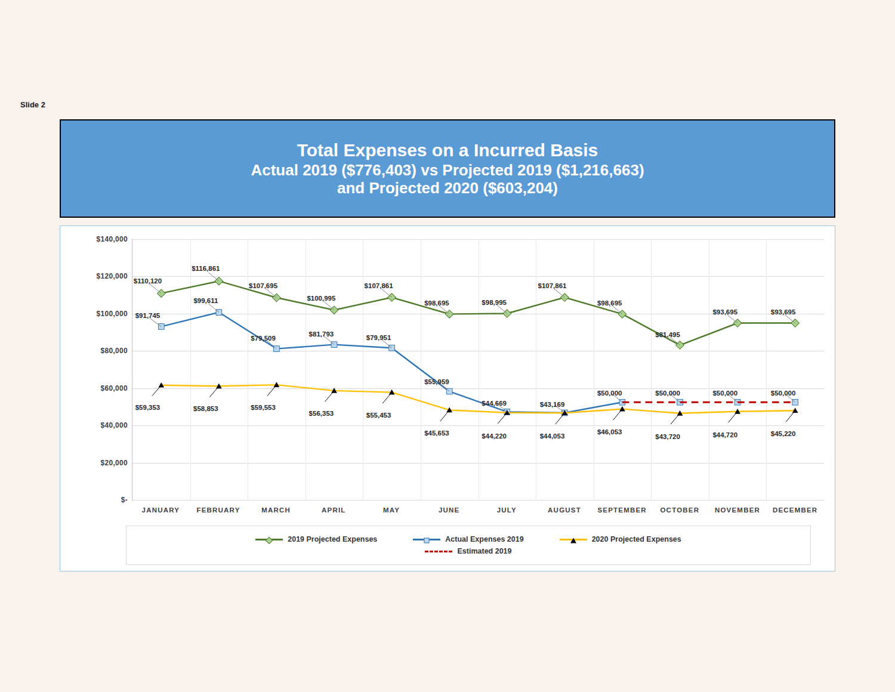Slide 2
Total Expenses on a Incurred Basis
Actual 2019 ($776,403) vs Projected 2019 ($1,216,663)
and Projected 2020 ($603,204)
$140,000
$120,000
$100,000
$80,000
$60,000
$40,000
$20,000
$-
$110,120
$116,861
$107,695
$100,995
$107,861
$98,695
$98,995
$107,861
$98,695
$81,495
$93,695
$93,695
$91,745
$99,611
$79,509
$81,793
$79,951
$55,959
$44,669
$43,169
$50,000
$50,000
$50,000
$50,000
$59,353
$58,853
$59,553
$56,353
$55,453
$45,653
$44,220
$44,053
$46,053
$43,720
$44,720
$45,220
JANUARY FEBRUARY MARCH APRIL MAY JUNE JULY AUGUST SEPTEMBER OCTOBER NOVEMBER DECEMBER
2019 Projected Expenses
Actual Expenses 2019
2020 Projected Expenses
Estimated 2019